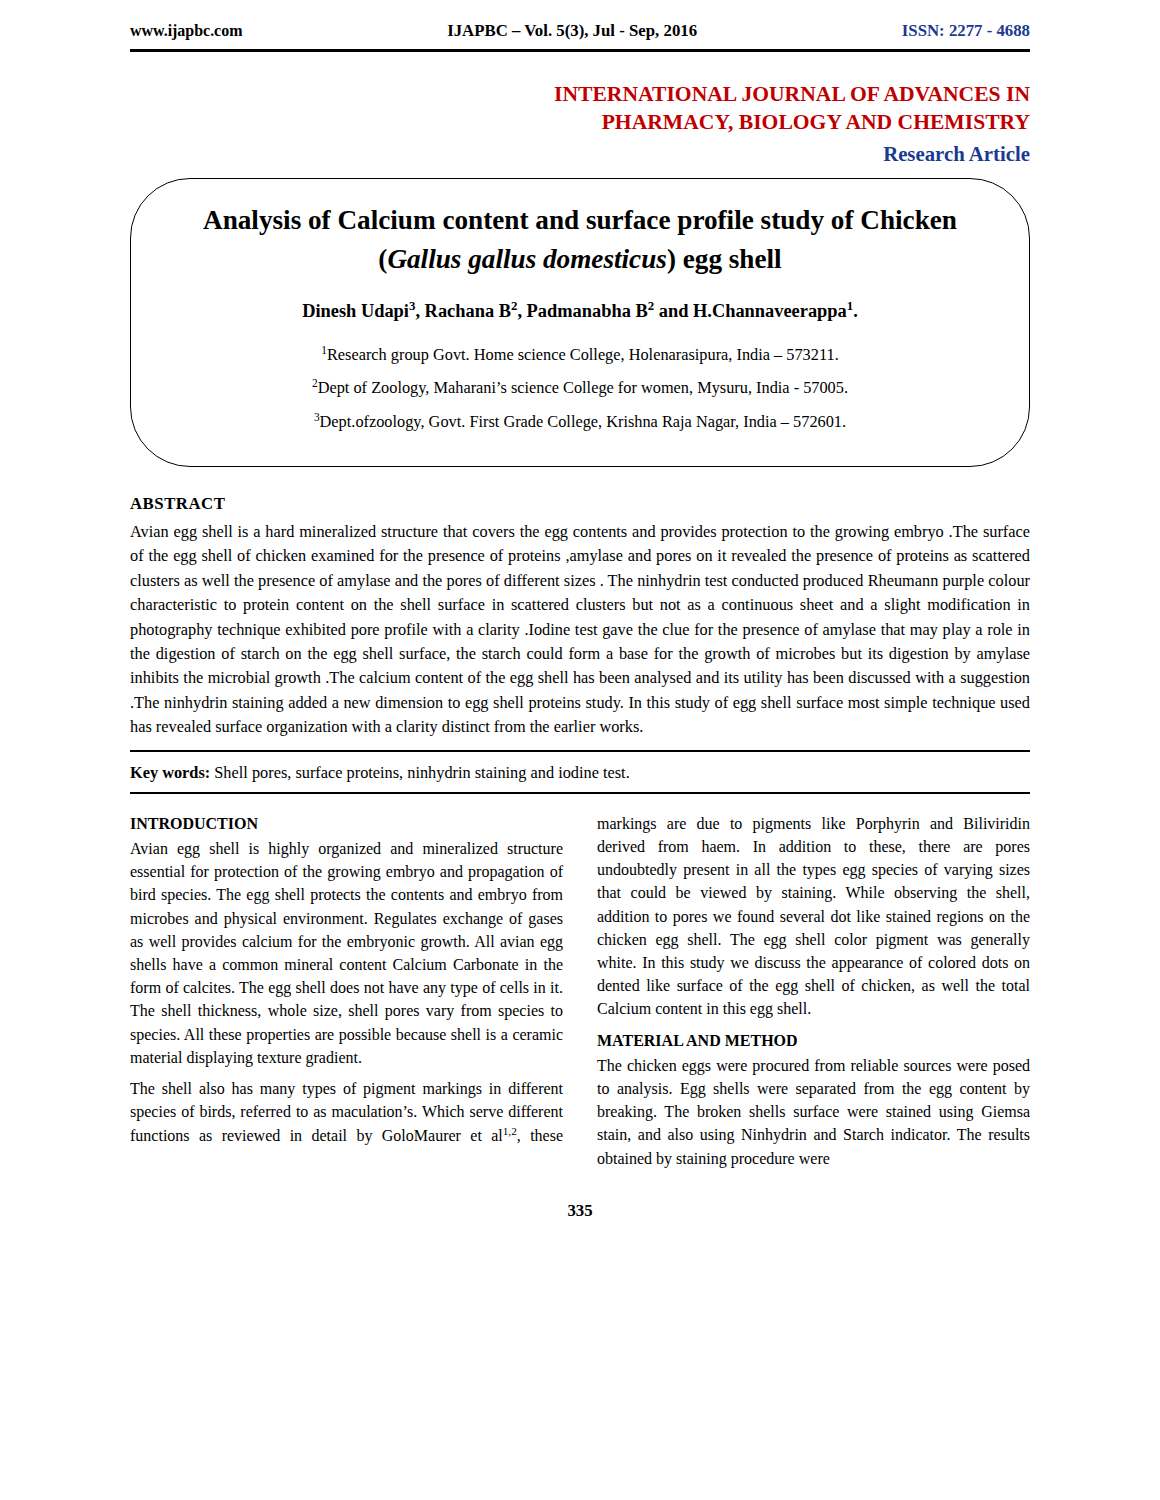www.ijapbc.com IJAPBC – Vol. 5(3), Jul - Sep, 2016 ISSN: 2277 - 4688
INTERNATIONAL JOURNAL OF ADVANCES IN
PHARMACY, BIOLOGY AND CHEMISTRY
Research Article
Analysis of Calcium content and surface profile study of Chicken (Gallus gallus domesticus) egg shell
Dinesh Udapi3, Rachana B2, Padmanabha B2 and H.Channaveerappa1.
1Research group Govt. Home science College, Holenarasipura, India – 573211.
2Dept of Zoology, Maharani’s science College for women, Mysuru, India - 57005.
3Dept.ofzoology, Govt. First Grade College, Krishna Raja Nagar, India – 572601.
ABSTRACT
Avian egg shell is a hard mineralized structure that covers the egg contents and provides protection to the growing embryo .The surface of the egg shell of chicken examined for the presence of proteins ,amylase and pores on it revealed the presence of proteins as scattered clusters as well the presence of amylase and the pores of different sizes . The ninhydrin test conducted produced Rheumann purple colour characteristic to protein content on the shell surface in scattered clusters but not as a continuous sheet and a slight modification in photography technique exhibited pore profile with a clarity .Iodine test gave the clue for the presence of amylase that may play a role in the digestion of starch on the egg shell surface, the starch could form a base for the growth of microbes but its digestion by amylase inhibits the microbial growth .The calcium content of the egg shell has been analysed and its utility has been discussed with a suggestion .The ninhydrin staining added a new dimension to egg shell proteins study. In this study of egg shell surface most simple technique used has revealed surface organization with a clarity distinct from the earlier works.
Key words: Shell pores, surface proteins, ninhydrin staining and iodine test.
Introduction
Avian egg shell is highly organized and mineralized structure essential for protection of the growing embryo and propagation of bird species. The egg shell protects the contents and embryo from microbes and physical environment. Regulates exchange of gases as well provides calcium for the embryonic growth. All avian egg shells have a common mineral content Calcium Carbonate in the form of calcites. The egg shell does not have any type of cells in it. The shell thickness, whole size, shell pores vary from species to species. All these properties are possible because shell is a ceramic material displaying texture gradient.
The shell also has many types of pigment markings in different species of birds, referred to as maculation’s. Which serve different functions as reviewed in detail by GoloMaurer et al1,2, these markings are due to pigments like Porphyrin and Biliviridin derived from haem. In addition to these, there are pores undoubtedly present in all the types egg species of varying sizes that could be viewed by staining. While observing the shell, addition to pores we found several dot like stained regions on the chicken egg shell. The egg shell color pigment was generally white. In this study we discuss the appearance of colored dots on dented like surface of the egg shell of chicken, as well the total Calcium content in this egg shell.
Material and Method
The chicken eggs were procured from reliable sources were posed to analysis. Egg shells were separated from the egg content by breaking. The broken shells surface were stained using Giemsa stain, and also using Ninhydrin and Starch indicator. The results obtained by staining procedure were
335